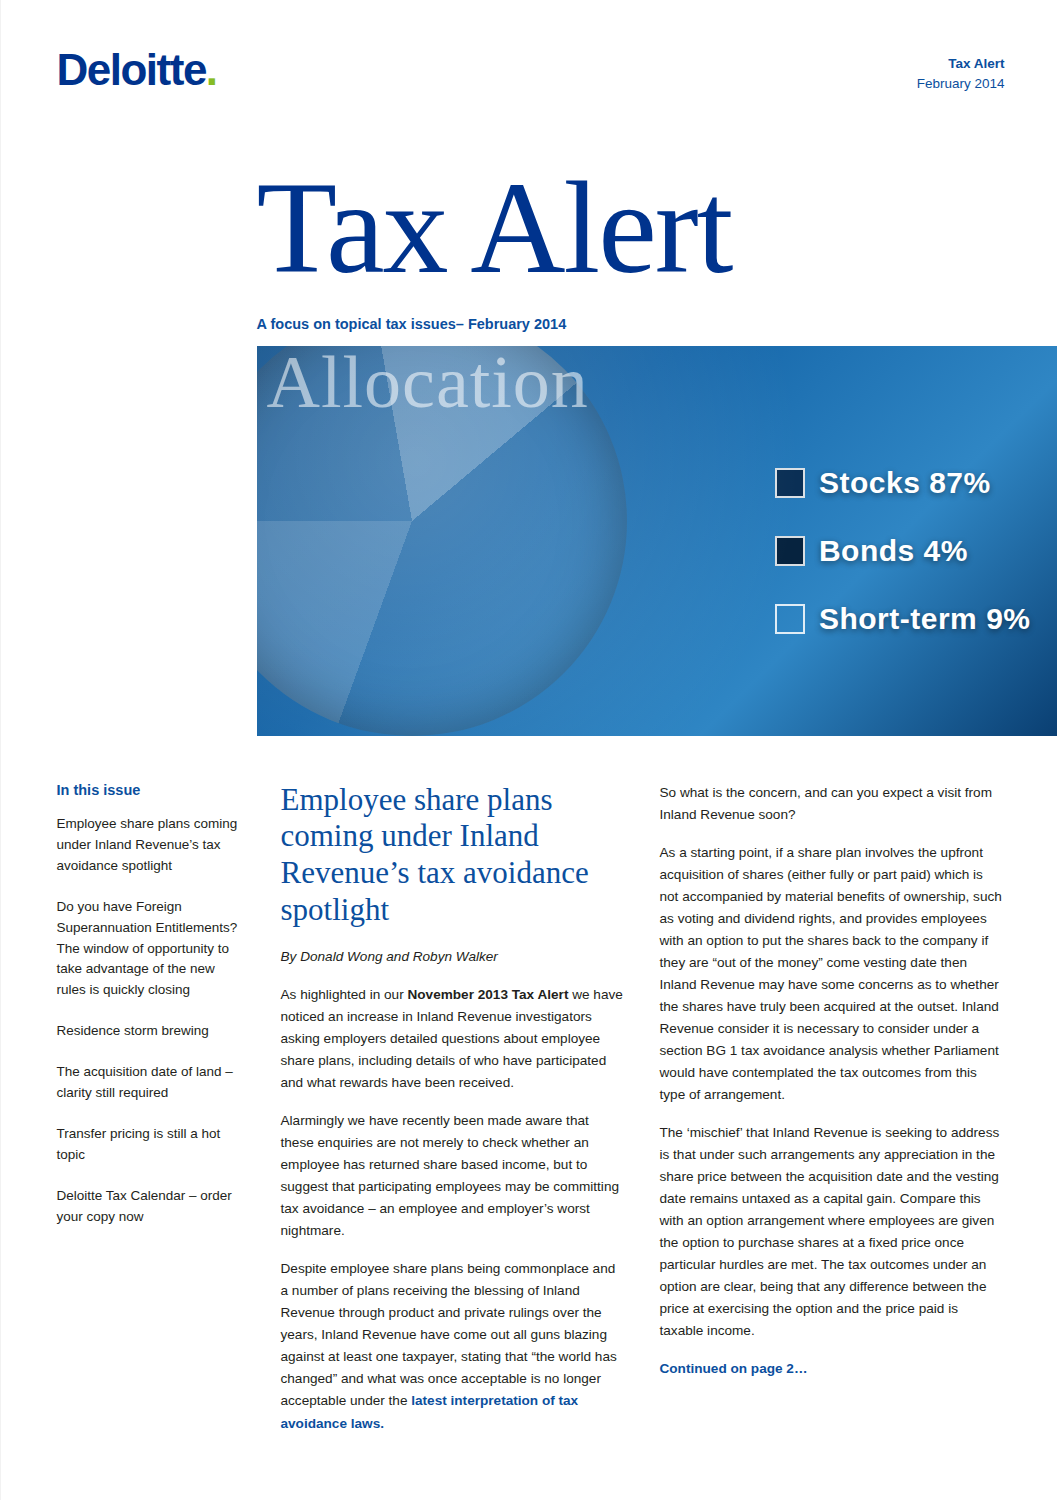Deloitte.
Tax Alert
February 2014
Tax Alert
A focus on topical tax issues– February 2014
Allocation
Stocks 87%
Bonds 4%
Short-term 9%
In this issue
Employee share plans coming under Inland Revenue’s tax avoidance spotlight
Do you have Foreign Superannuation Entitlements? The window of opportunity to take advantage of the new rules is quickly closing
Residence storm brewing
The acquisition date of land – clarity still required
Transfer pricing is still a hot topic
Deloitte Tax Calendar – order your copy now
Employee share plans coming under Inland Revenue’s tax avoidance spotlight
By Donald Wong and Robyn Walker
As highlighted in our November 2013 Tax Alert we have noticed an increase in Inland Revenue investigators asking employers detailed questions about employee share plans, including details of who have participated and what rewards have been received.
Alarmingly we have recently been made aware that these enquiries are not merely to check whether an employee has returned share based income, but to suggest that participating employees may be committing tax avoidance – an employee and employer’s worst nightmare.
Despite employee share plans being commonplace and a number of plans receiving the blessing of Inland Revenue through product and private rulings over the years, Inland Revenue have come out all guns blazing against at least one taxpayer, stating that “the world has changed” and what was once acceptable is no longer acceptable under the latest interpretation of tax avoidance laws.
So what is the concern, and can you expect a visit from Inland Revenue soon?
As a starting point, if a share plan involves the upfront acquisition of shares (either fully or part paid) which is not accompanied by material benefits of ownership, such as voting and dividend rights, and provides employees with an option to put the shares back to the company if they are “out of the money” come vesting date then Inland Revenue may have some concerns as to whether the shares have truly been acquired at the outset. Inland Revenue consider it is necessary to consider under a section BG 1 tax avoidance analysis whether Parliament would have contemplated the tax outcomes from this type of arrangement.
The ‘mischief’ that Inland Revenue is seeking to address is that under such arrangements any appreciation in the share price between the acquisition date and the vesting date remains untaxed as a capital gain. Compare this with an option arrangement where employees are given the option to purchase shares at a fixed price once particular hurdles are met. The tax outcomes under an option are clear, being that any difference between the price at exercising the option and the price paid is taxable income.
Continued on page 2…